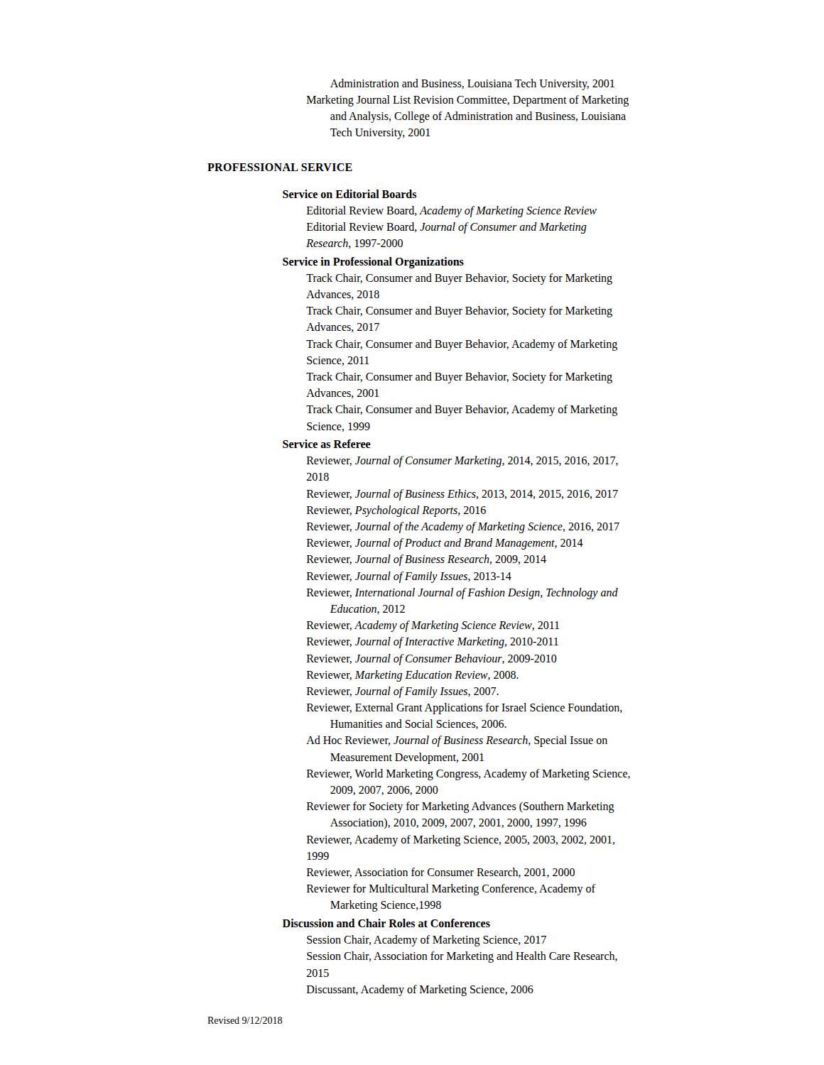Administration and Business, Louisiana Tech University, 2001
Marketing Journal List Revision Committee, Department of Marketing and Analysis, College of Administration and Business, Louisiana Tech University, 2001
PROFESSIONAL SERVICE
Service on Editorial Boards
Editorial Review Board, Academy of Marketing Science Review
Editorial Review Board, Journal of Consumer and Marketing Research, 1997-2000
Service in Professional Organizations
Track Chair, Consumer and Buyer Behavior, Society for Marketing Advances, 2018
Track Chair, Consumer and Buyer Behavior, Society for Marketing Advances, 2017
Track Chair, Consumer and Buyer Behavior, Academy of Marketing Science, 2011
Track Chair, Consumer and Buyer Behavior, Society for Marketing Advances, 2001
Track Chair, Consumer and Buyer Behavior, Academy of Marketing Science, 1999
Service as Referee
Reviewer, Journal of Consumer Marketing, 2014, 2015, 2016, 2017, 2018
Reviewer, Journal of Business Ethics, 2013, 2014, 2015, 2016, 2017
Reviewer, Psychological Reports, 2016
Reviewer, Journal of the Academy of Marketing Science, 2016, 2017
Reviewer, Journal of Product and Brand Management, 2014
Reviewer, Journal of Business Research, 2009, 2014
Reviewer, Journal of Family Issues, 2013-14
Reviewer, International Journal of Fashion Design, Technology and Education, 2012
Reviewer, Academy of Marketing Science Review, 2011
Reviewer, Journal of Interactive Marketing, 2010-2011
Reviewer, Journal of Consumer Behaviour, 2009-2010
Reviewer, Marketing Education Review, 2008.
Reviewer, Journal of Family Issues, 2007.
Reviewer, External Grant Applications for Israel Science Foundation, Humanities and Social Sciences, 2006.
Ad Hoc Reviewer, Journal of Business Research, Special Issue on Measurement Development, 2001
Reviewer, World Marketing Congress, Academy of Marketing Science, 2009, 2007, 2006, 2000
Reviewer for Society for Marketing Advances (Southern Marketing Association), 2010, 2009, 2007, 2001, 2000, 1997, 1996
Reviewer, Academy of Marketing Science, 2005, 2003, 2002, 2001, 1999
Reviewer, Association for Consumer Research, 2001, 2000
Reviewer for Multicultural Marketing Conference, Academy of Marketing Science,1998
Discussion and Chair Roles at Conferences
Session Chair, Academy of Marketing Science, 2017
Session Chair, Association for Marketing and Health Care Research, 2015
Discussant, Academy of Marketing Science, 2006
Revised 9/12/2018